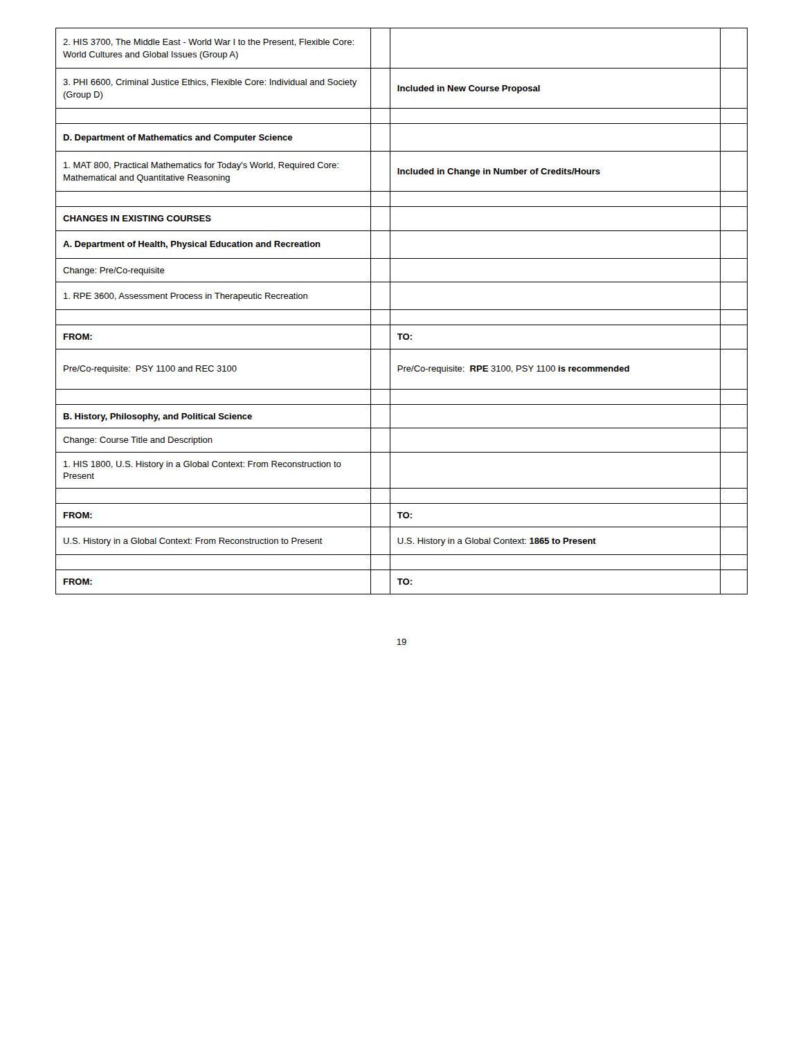| 2. HIS 3700, The Middle East - World War I to the Present, Flexible Core: World Cultures and Global Issues (Group A) | | | |
| 3. PHI 6600, Criminal Justice Ethics, Flexible Core: Individual and Society (Group D) | | Included in New Course Proposal | |
| D. Department of Mathematics and Computer Science | | | |
| 1. MAT 800, Practical Mathematics for Today's World, Required Core: Mathematical and Quantitative Reasoning | | Included in Change in Number of Credits/Hours | |
| CHANGES IN EXISTING COURSES | | | |
| A. Department of Health, Physical Education and Recreation | | | |
| Change: Pre/Co-requisite | | | |
| 1. RPE 3600, Assessment Process in Therapeutic Recreation | | | |
| FROM: | | TO: | |
| Pre/Co-requisite: PSY 1100 and REC 3100 | | Pre/Co-requisite: RPE 3100, PSY 1100 is recommended | |
| B. History, Philosophy, and Political Science | | | |
| Change: Course Title and Description | | | |
| 1. HIS 1800, U.S. History in a Global Context: From Reconstruction to Present | | | |
| FROM: | | TO: | |
| U.S. History in a Global Context: From Reconstruction to Present | | U.S. History in a Global Context: 1865 to Present | |
| FROM: | | TO: | |
19